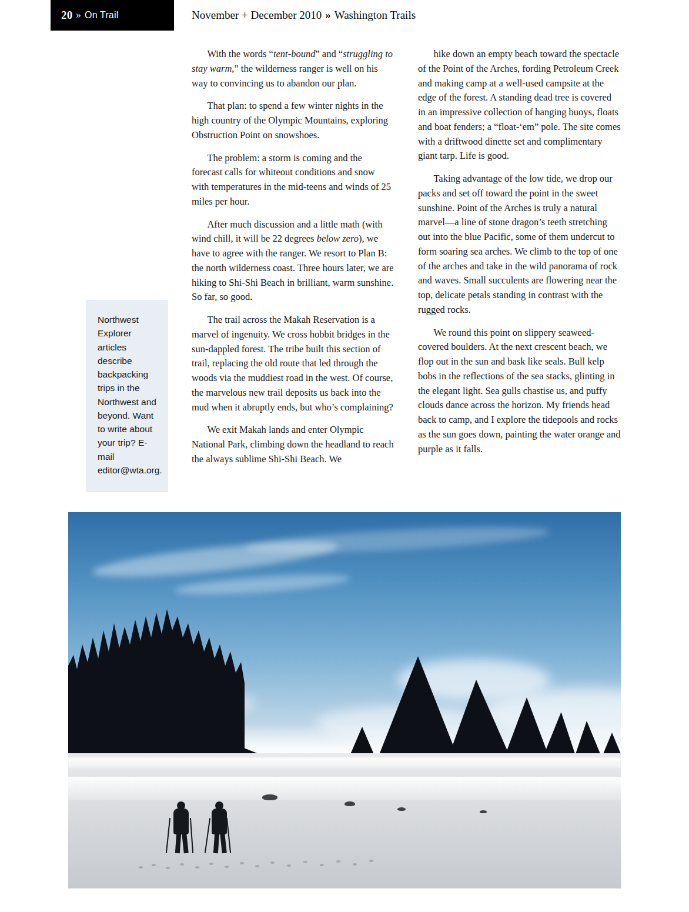20»On Trail
November + December 2010 » Washington Trails
Northwest Explorer articles describe backpacking trips in the Northwest and beyond. Want to write about your trip? E-mail editor@wta.org.
With the words “tent-bound” and “struggling to stay warm,” the wilderness ranger is well on his way to convincing us to abandon our plan.
That plan: to spend a few winter nights in the high country of the Olympic Mountains, exploring Obstruction Point on snowshoes.
The problem: a storm is coming and the forecast calls for whiteout conditions and snow with temperatures in the mid-teens and winds of 25 miles per hour.
After much discussion and a little math (with wind chill, it will be 22 degrees below zero), we have to agree with the ranger. We resort to Plan B: the north wilderness coast. Three hours later, we are hiking to Shi-Shi Beach in brilliant, warm sunshine. So far, so good.
The trail across the Makah Reservation is a marvel of ingenuity. We cross hobbit bridges in the sun-dappled forest. The tribe built this section of trail, replacing the old route that led through the woods via the muddiest road in the west. Of course, the marvelous new trail deposits us back into the mud when it abruptly ends, but who’s complaining?
We exit Makah lands and enter Olympic National Park, climbing down the headland to reach the always sublime Shi-Shi Beach. We
hike down an empty beach toward the spectacle of the Point of the Arches, fording Petroleum Creek and making camp at a well-used campsite at the edge of the forest. A standing dead tree is covered in an impressive collection of hanging buoys, floats and boat fenders; a “float-‘em” pole. The site comes with a driftwood dinette set and complimentary giant tarp. Life is good.
Taking advantage of the low tide, we drop our packs and set off toward the point in the sweet sunshine. Point of the Arches is truly a natural marvel—a line of stone dragon’s teeth stretching out into the blue Pacific, some of them undercut to form soaring sea arches. We climb to the top of one of the arches and take in the wild panorama of rock and waves. Small succulents are flowering near the top, delicate petals standing in contrast with the rugged rocks.
We round this point on slippery seaweed-covered boulders. At the next crescent beach, we flop out in the sun and bask like seals. Bull kelp bobs in the reflections of the sea stacks, glinting in the elegant light. Sea gulls chastise us, and puffy clouds dance across the horizon. My friends head back to camp, and I explore the tidepools and rocks as the sun goes down, painting the water orange and purple as it falls.